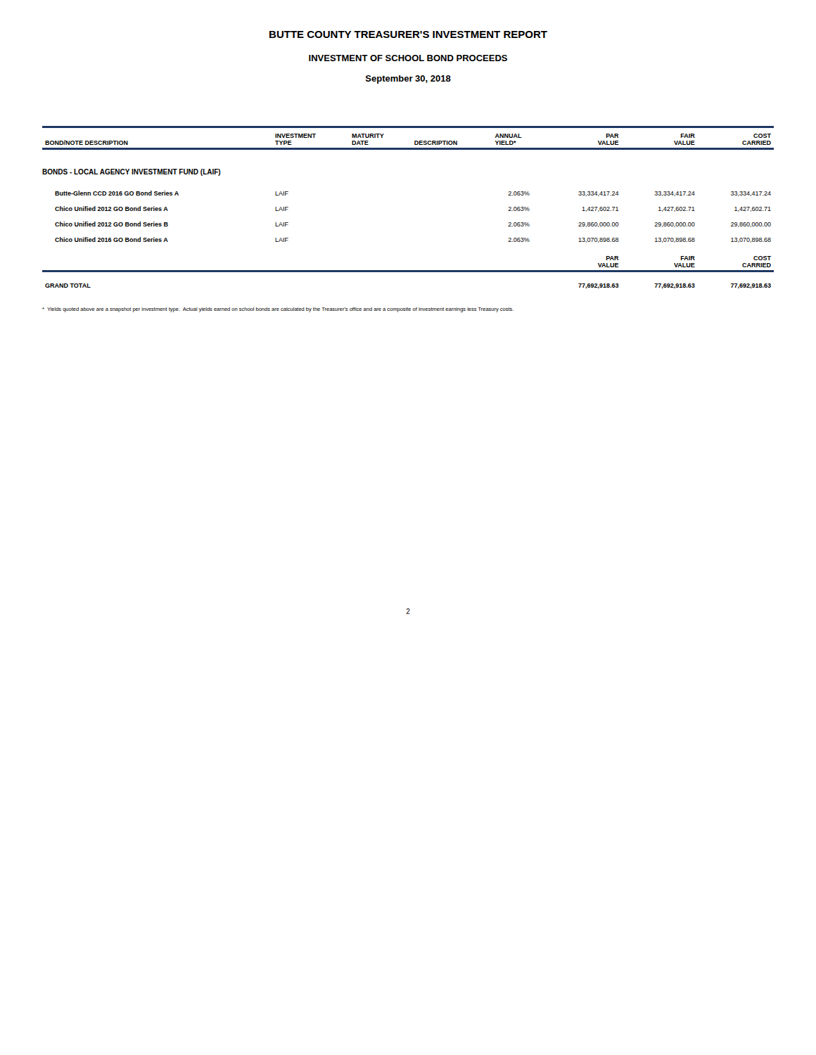BUTTE COUNTY TREASURER'S INVESTMENT REPORT
INVESTMENT OF SCHOOL BOND PROCEEDS
September 30, 2018
| BOND/NOTE DESCRIPTION | INVESTMENT TYPE | MATURITY DATE | DESCRIPTION | ANNUAL YIELD* | PAR VALUE | FAIR VALUE | COST CARRIED |
| --- | --- | --- | --- | --- | --- | --- | --- |
| BONDS - LOCAL AGENCY INVESTMENT FUND (LAIF) |
| Butte-Glenn CCD 2016 GO Bond Series A | LAIF | | | 2.063% | 33,334,417.24 | 33,334,417.24 | 33,334,417.24 |
| Chico Unified 2012 GO Bond Series A | LAIF | | | 2.063% | 1,427,602.71 | 1,427,602.71 | 1,427,602.71 |
| Chico Unified 2012 GO Bond Series B | LAIF | | | 2.063% | 29,860,000.00 | 29,860,000.00 | 29,860,000.00 |
| Chico Unified 2016 GO Bond Series A | LAIF | | | 2.063% | 13,070,898.68 | 13,070,898.68 | 13,070,898.68 |
| | PAR VALUE | FAIR VALUE | COST CARRIED |
| GRAND TOTAL | 77,692,918.63 | 77,692,918.63 | 77,692,918.63 |
* Yields quoted above are a snapshot per investment type. Actual yields earned on school bonds are calculated by the Treasurer's office and are a composite of investment earnings less Treasury costs.
2